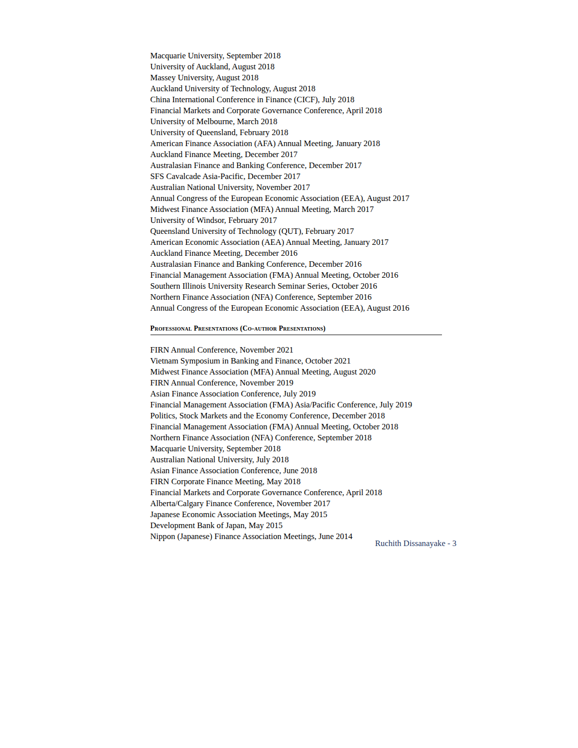Macquarie University, September 2018
University of Auckland, August 2018
Massey University, August 2018
Auckland University of Technology, August 2018
China International Conference in Finance (CICF), July 2018
Financial Markets and Corporate Governance Conference, April 2018
University of Melbourne, March 2018
University of Queensland, February 2018
American Finance Association (AFA) Annual Meeting, January 2018
Auckland Finance Meeting, December 2017
Australasian Finance and Banking Conference, December 2017
SFS Cavalcade Asia-Pacific, December 2017
Australian National University, November 2017
Annual Congress of the European Economic Association (EEA), August 2017
Midwest Finance Association (MFA) Annual Meeting, March 2017
University of Windsor, February 2017
Queensland University of Technology (QUT), February 2017
American Economic Association (AEA) Annual Meeting, January 2017
Auckland Finance Meeting, December 2016
Australasian Finance and Banking Conference, December 2016
Financial Management Association (FMA) Annual Meeting, October 2016
Southern Illinois University Research Seminar Series, October 2016
Northern Finance Association (NFA) Conference, September 2016
Annual Congress of the European Economic Association (EEA), August 2016
Professional Presentations (Co-author Presentations)
FIRN Annual Conference, November 2021
Vietnam Symposium in Banking and Finance, October 2021
Midwest Finance Association (MFA) Annual Meeting, August 2020
FIRN Annual Conference, November 2019
Asian Finance Association Conference, July 2019
Financial Management Association (FMA) Asia/Pacific Conference, July 2019
Politics, Stock Markets and the Economy Conference, December 2018
Financial Management Association (FMA) Annual Meeting, October 2018
Northern Finance Association (NFA) Conference, September 2018
Macquarie University, September 2018
Australian National University, July 2018
Asian Finance Association Conference, June 2018
FIRN Corporate Finance Meeting, May 2018
Financial Markets and Corporate Governance Conference, April 2018
Alberta/Calgary Finance Conference, November 2017
Japanese Economic Association Meetings, May 2015
Development Bank of Japan, May 2015
Nippon (Japanese) Finance Association Meetings, June 2014
Ruchith Dissanayake - 3